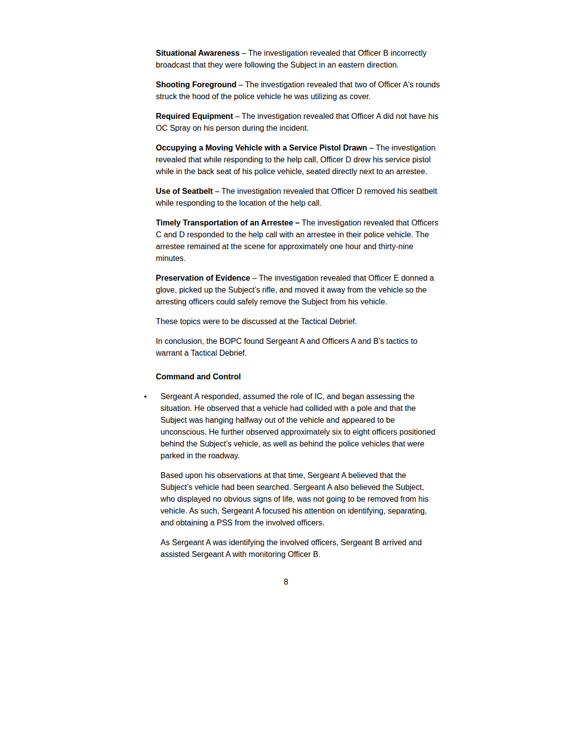Situational Awareness – The investigation revealed that Officer B incorrectly broadcast that they were following the Subject in an eastern direction.
Shooting Foreground – The investigation revealed that two of Officer A's rounds struck the hood of the police vehicle he was utilizing as cover.
Required Equipment – The investigation revealed that Officer A did not have his OC Spray on his person during the incident.
Occupying a Moving Vehicle with a Service Pistol Drawn – The investigation revealed that while responding to the help call, Officer D drew his service pistol while in the back seat of his police vehicle, seated directly next to an arrestee.
Use of Seatbelt – The investigation revealed that Officer D removed his seatbelt while responding to the location of the help call.
Timely Transportation of an Arrestee – The investigation revealed that Officers C and D responded to the help call with an arrestee in their police vehicle. The arrestee remained at the scene for approximately one hour and thirty-nine minutes.
Preservation of Evidence – The investigation revealed that Officer E donned a glove, picked up the Subject’s rifle, and moved it away from the vehicle so the arresting officers could safely remove the Subject from his vehicle.
These topics were to be discussed at the Tactical Debrief.
In conclusion, the BOPC found Sergeant A and Officers A and B’s tactics to warrant a Tactical Debrief.
Command and Control
•
Sergeant A responded, assumed the role of IC, and began assessing the situation. He observed that a vehicle had collided with a pole and that the Subject was hanging halfway out of the vehicle and appeared to be unconscious. He further observed approximately six to eight officers positioned behind the Subject’s vehicle, as well as behind the police vehicles that were parked in the roadway.
Based upon his observations at that time, Sergeant A believed that the Subject’s vehicle had been searched. Sergeant A also believed the Subject, who displayed no obvious signs of life, was not going to be removed from his vehicle. As such, Sergeant A focused his attention on identifying, separating, and obtaining a PSS from the involved officers.
As Sergeant A was identifying the involved officers, Sergeant B arrived and assisted Sergeant A with monitoring Officer B.
8